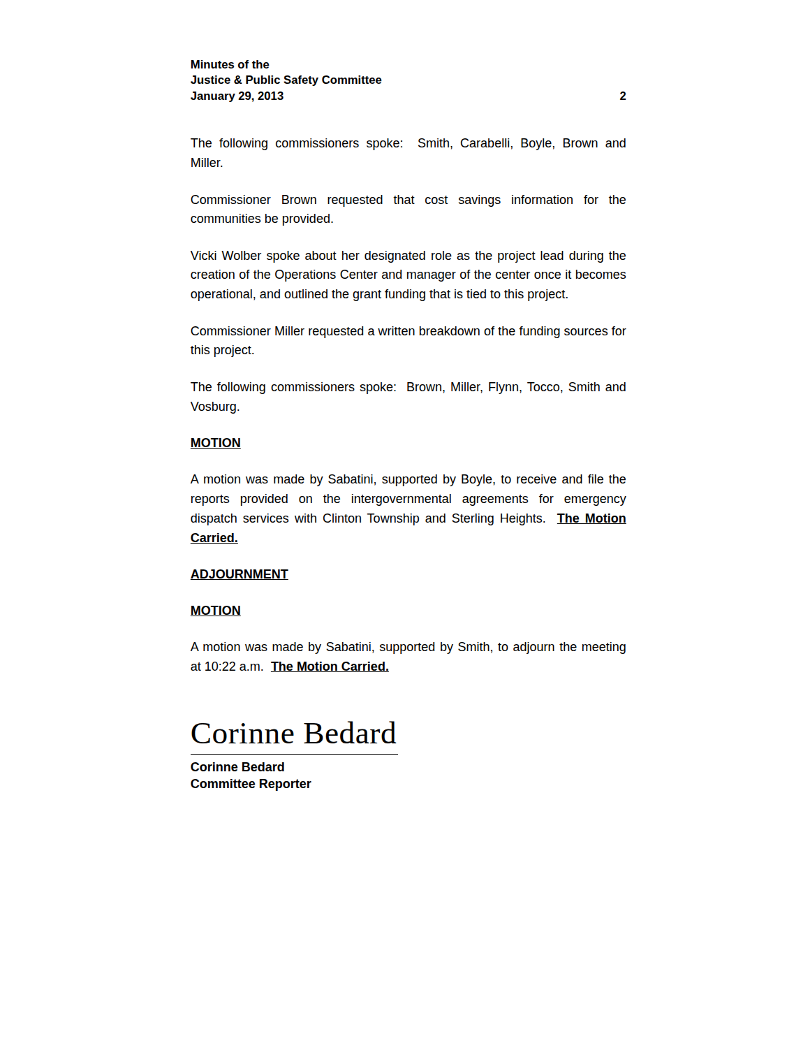Minutes of the
Justice & Public Safety Committee
January 29, 2013 2
The following commissioners spoke: Smith, Carabelli, Boyle, Brown and Miller.
Commissioner Brown requested that cost savings information for the communities be provided.
Vicki Wolber spoke about her designated role as the project lead during the creation of the Operations Center and manager of the center once it becomes operational, and outlined the grant funding that is tied to this project.
Commissioner Miller requested a written breakdown of the funding sources for this project.
The following commissioners spoke: Brown, Miller, Flynn, Tocco, Smith and Vosburg.
MOTION
A motion was made by Sabatini, supported by Boyle, to receive and file the reports provided on the intergovernmental agreements for emergency dispatch services with Clinton Township and Sterling Heights. The Motion Carried.
ADJOURNMENT
MOTION
A motion was made by Sabatini, supported by Smith, to adjourn the meeting at 10:22 a.m. The Motion Carried.
Corinne Bedard
Corinne Bedard
Committee Reporter